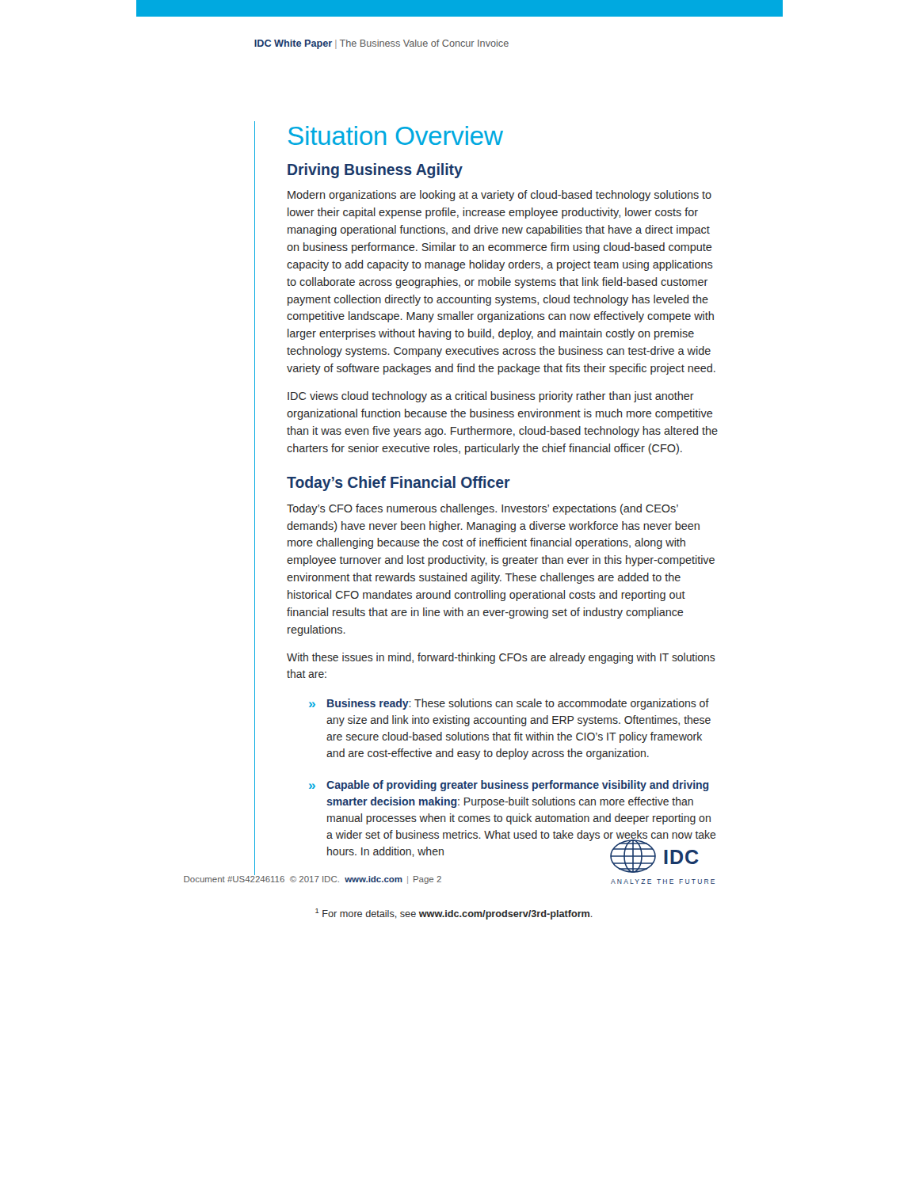IDC White Paper|The Business Value of Concur Invoice
Situation Overview
Driving Business Agility
Modern organizations are looking at a variety of cloud-based technology solutions to lower their capital expense profile, increase employee productivity, lower costs for managing operational functions, and drive new capabilities that have a direct impact on business performance. Similar to an ecommerce firm using cloud-based compute capacity to add capacity to manage holiday orders, a project team using applications to collaborate across geographies, or mobile systems that link field-based customer payment collection directly to accounting systems, cloud technology has leveled the competitive landscape. Many smaller organizations can now effectively compete with larger enterprises without having to build, deploy, and maintain costly on premise technology systems. Company executives across the business can test-drive a wide variety of software packages and find the package that fits their specific project need.
IDC views cloud technology as a critical business priority rather than just another organizational function because the business environment is much more competitive than it was even five years ago. Furthermore, cloud-based technology has altered the charters for senior executive roles, particularly the chief financial officer (CFO).
Today’s Chief Financial Officer
Today’s CFO faces numerous challenges. Investors’ expectations (and CEOs’ demands) have never been higher. Managing a diverse workforce has never been more challenging because the cost of inefficient financial operations, along with employee turnover and lost productivity, is greater than ever in this hyper-competitive environment that rewards sustained agility. These challenges are added to the historical CFO mandates around controlling operational costs and reporting out financial results that are in line with an ever-growing set of industry compliance regulations.
With these issues in mind, forward-thinking CFOs are already engaging with IT solutions that are:
»
Business ready: These solutions can scale to accommodate organizations of any size and link into existing accounting and ERP systems. Oftentimes, these are secure cloud-based solutions that fit within the CIO’s IT policy framework and are cost-effective and easy to deploy across the organization.
»
Capable of providing greater business performance visibility and driving smarter decision making: Purpose-built solutions can more effective than manual processes when it comes to quick automation and deeper reporting on a wider set of business metrics. What used to take days or weeks can now take hours. In addition, when
1 For more details, see www.idc.com/prodserv/3rd-platform.
Document #US42246116 © 2017 IDC. www.idc.com|Page 2
IDC ANALYZE THE FUTURE